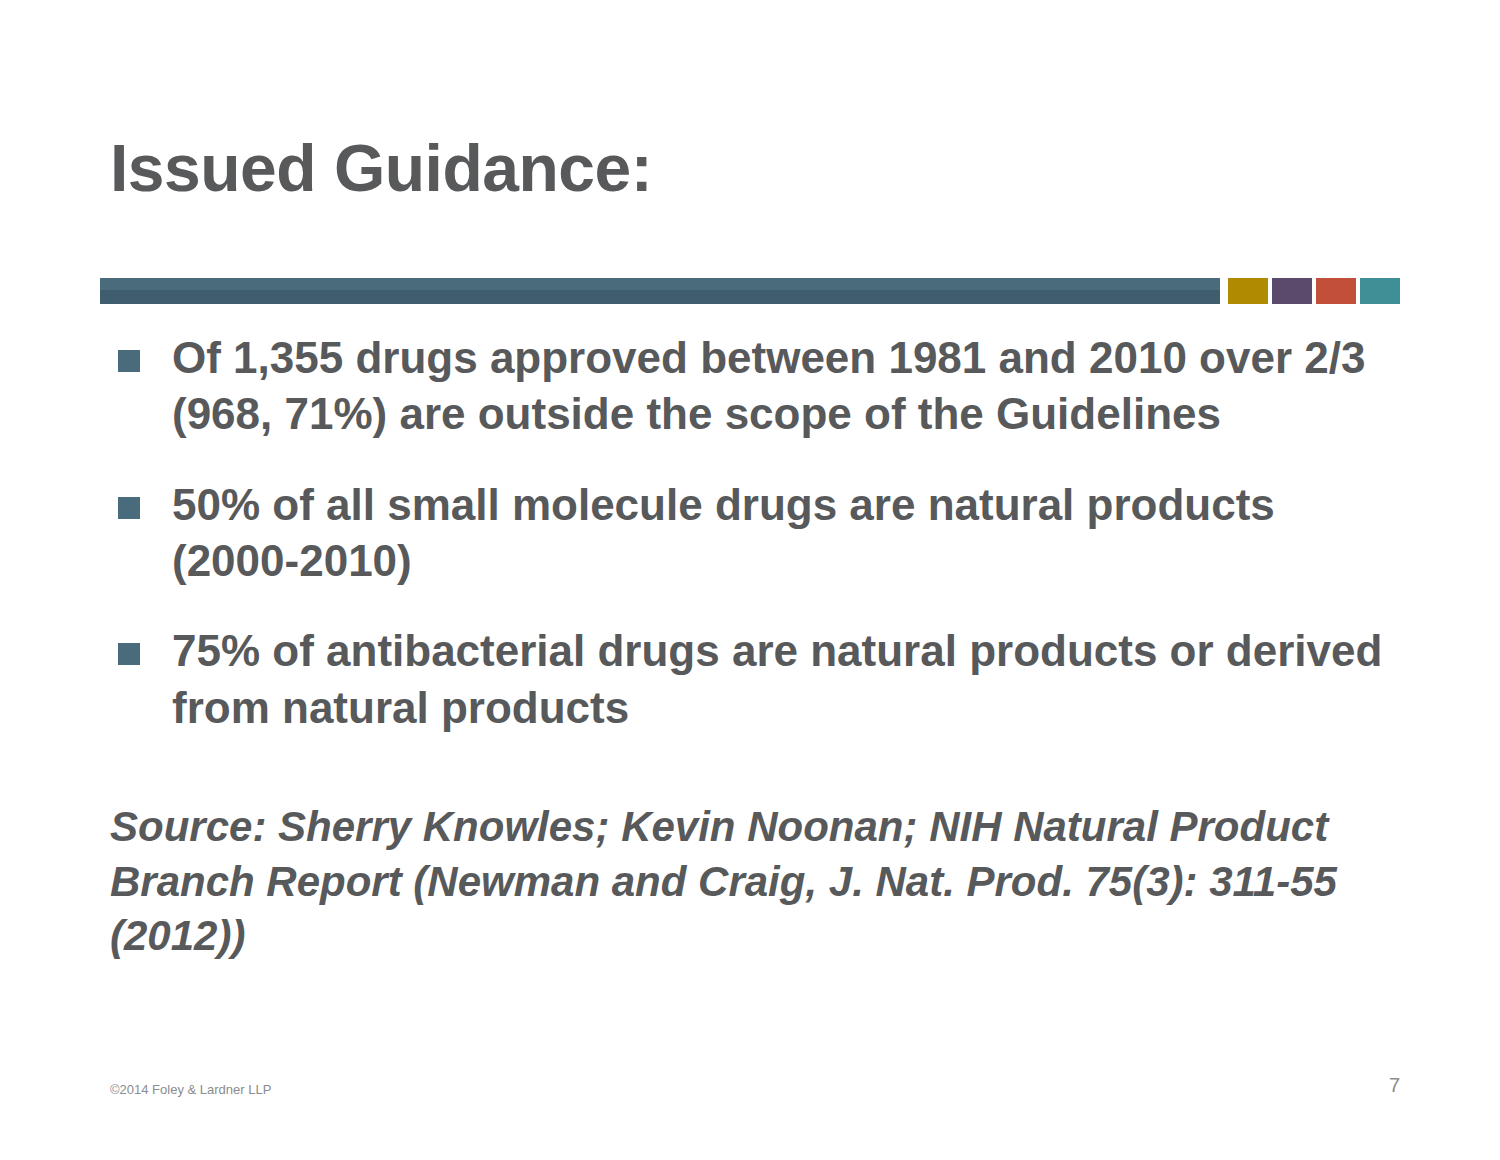Issued Guidance:
Of 1,355 drugs approved between 1981 and 2010 over 2/3 (968, 71%) are outside the scope of the Guidelines
50% of all small molecule drugs are natural products (2000-2010)
75% of antibacterial drugs are natural products or derived from natural products
Source: Sherry Knowles; Kevin Noonan; NIH Natural Product Branch Report (Newman and Craig, J. Nat. Prod. 75(3): 311-55 (2012))
©2014 Foley & Lardner LLP
7